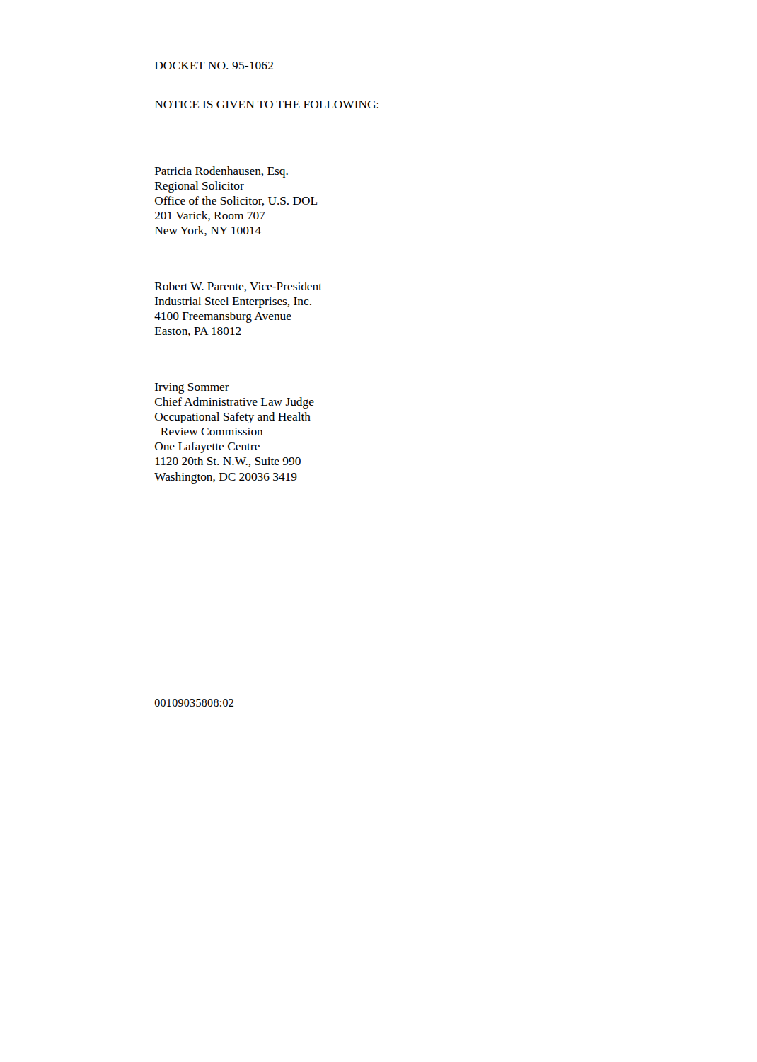DOCKET NO. 95-1062
NOTICE IS GIVEN TO THE FOLLOWING:
Patricia Rodenhausen, Esq.
Regional Solicitor
Office of the Solicitor, U.S. DOL
201 Varick, Room 707
New York, NY 10014 Robert W. Parente, Vice-President
Industrial Steel Enterprises, Inc.
4100 Freemansburg Avenue
Easton, PA 18012 Irving Sommer
Chief Administrative Law Judge
Occupational Safety and Health
Review Commission
One Lafayette Centre
1120 20th St. N.W., Suite 990
Washington, DC 20036 3419
00109035808:02